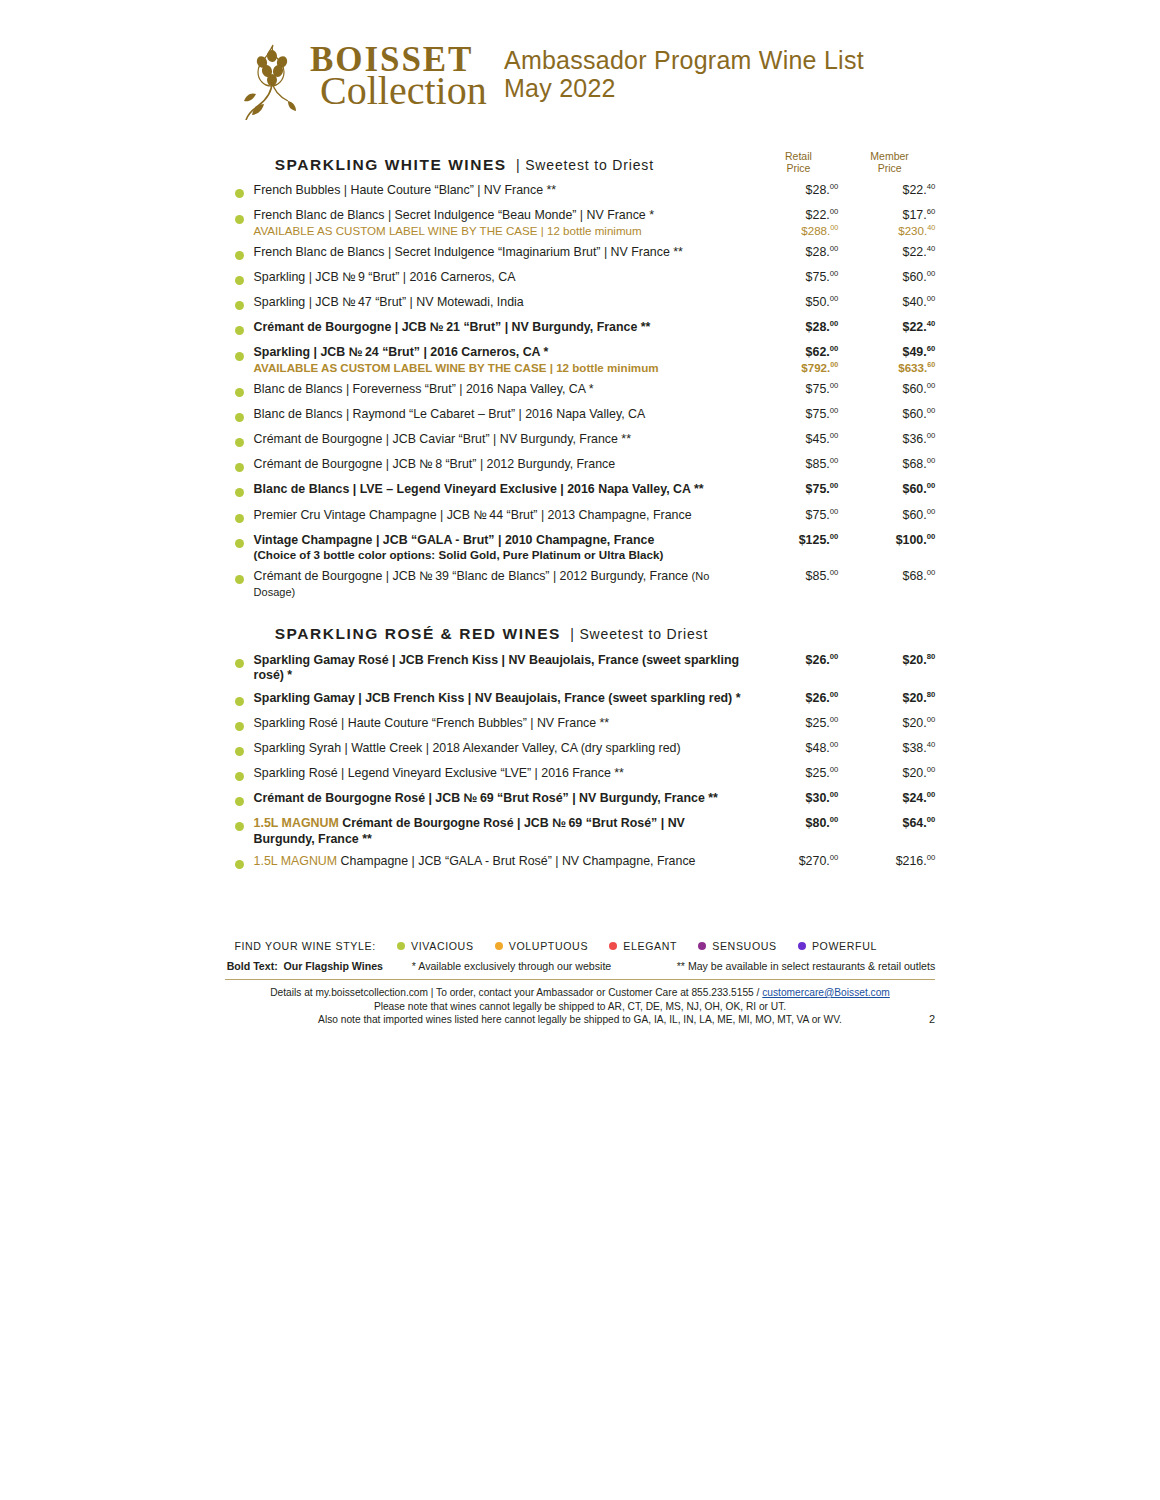BOISSET Collection
Ambassador Program Wine List
May 2022
| | SPARKLING WHITE WINES / Sweetest to Driest | Retail Price | Member Price |
| --- | --- | --- | --- |
| | French Bubbles / Haute Couture “Blanc” / NV France ** | $28. 00 | $22. 40 |
| | French Blanc de Blancs / Secret Indulgence “Beau Monde” / NV France * AVAILABLE AS CUSTOM LABEL WINE BY THE CASE / 12 bottle minimum | $22. 00 $288. 00 | $17. 60 $230. 40 |
| | French Blanc de Blancs / Secret Indulgence “Imaginarium Brut” / NV France ** | $28. 00 | $22. 40 |
| | Sparkling / JCB № 9 “Brut” / 2016 Carneros, CA | $75. 00 | $60. 00 |
| | Sparkling / JCB № 47 “Brut” / NV Motewadi, India | $50. 00 | $40. 00 |
| | Crémant de Bourgogne / JCB № 21 “Brut” / NV Burgundy, France ** | $28. 00 | $22. 40 |
| | Sparkling / JCB № 24 “Brut” / 2016 Carneros, CA * AVAILABLE AS CUSTOM LABEL WINE BY THE CASE / 12 bottle minimum | $62. 00 $792. 00 | $49. 60 $633. 60 |
| | Blanc de Blancs / Foreverness “Brut” / 2016 Napa Valley, CA * | $75. 00 | $60. 00 |
| | Blanc de Blancs / Raymond “Le Cabaret – Brut” / 2016 Napa Valley, CA | $75. 00 | $60. 00 |
| | Crémant de Bourgogne / JCB Caviar “Brut” / NV Burgundy, France ** | $45. 00 | $36. 00 |
| | Crémant de Bourgogne / JCB № 8 “Brut” / 2012 Burgundy, France | $85. 00 | $68. 00 |
| | Blanc de Blancs / LVE – Legend Vineyard Exclusive / 2016 Napa Valley, CA ** | $75. 00 | $60. 00 |
| | Premier Cru Vintage Champagne / JCB № 44 “Brut” / 2013 Champagne, France | $75. 00 | $60. 00 |
| | Vintage Champagne / JCB “GALA - Brut” / 2010 Champagne, France (Choice of 3 bottle color options: Solid Gold, Pure Platinum or Ultra Black) | $125. 00 | $100. 00 |
| | Crémant de Bourgogne / JCB № 39 “Blanc de Blancs” / 2012 Burgundy, France (No Dosage) | $85. 00 | $68. 00 |
| | SPARKLING ROSÉ & RED WINES / Sweetest to Driest | | |
| | Sparkling Gamay Rosé / JCB French Kiss / NV Beaujolais, France (sweet sparkling rosé) * | $26. 00 | $20. 80 |
| | Sparkling Gamay / JCB French Kiss / NV Beaujolais, France (sweet sparkling red) * | $26. 00 | $20. 80 |
| | Sparkling Rosé / Haute Couture “French Bubbles” / NV France ** | $25. 00 | $20. 00 |
| | Sparkling Syrah / Wattle Creek / 2018 Alexander Valley, CA (dry sparkling red) | $48. 00 | $38. 40 |
| | Sparkling Rosé / Legend Vineyard Exclusive “LVE” / 2016 France ** | $25. 00 | $20. 00 |
| | Crémant de Bourgogne Rosé / JCB № 69 “Brut Rosé” / NV Burgundy, France ** | $30. 00 | $24. 00 |
| | 1.5L MAGNUM Crémant de Bourgogne Rosé / JCB № 69 “Brut Rosé” / NV Burgundy, France ** | $80. 00 | $64. 00 |
| | 1.5L MAGNUM Champagne / JCB “GALA - Brut Rosé” / NV Champagne, France | $270. 00 | $216. 00 |
FIND YOUR WINE STYLE: VIVACIOUS VOLUPTUOUS ELEGANT SENSUOUS POWERFUL
Bold Text: Our Flagship Wines * Available exclusively through our website ** May be available in select restaurants & retail outlets
Details at my.boissetcollection.com | To order, contact your Ambassador or Customer Care at 855.233.5155 / customercare@Boisset.com
Please note that wines cannot legally be shipped to AR, CT, DE, MS, NJ, OH, OK, RI or UT.
Also note that imported wines listed here cannot legally be shipped to GA, IA, IL, IN, LA, ME, MI, MO, MT, VA or WV. 2